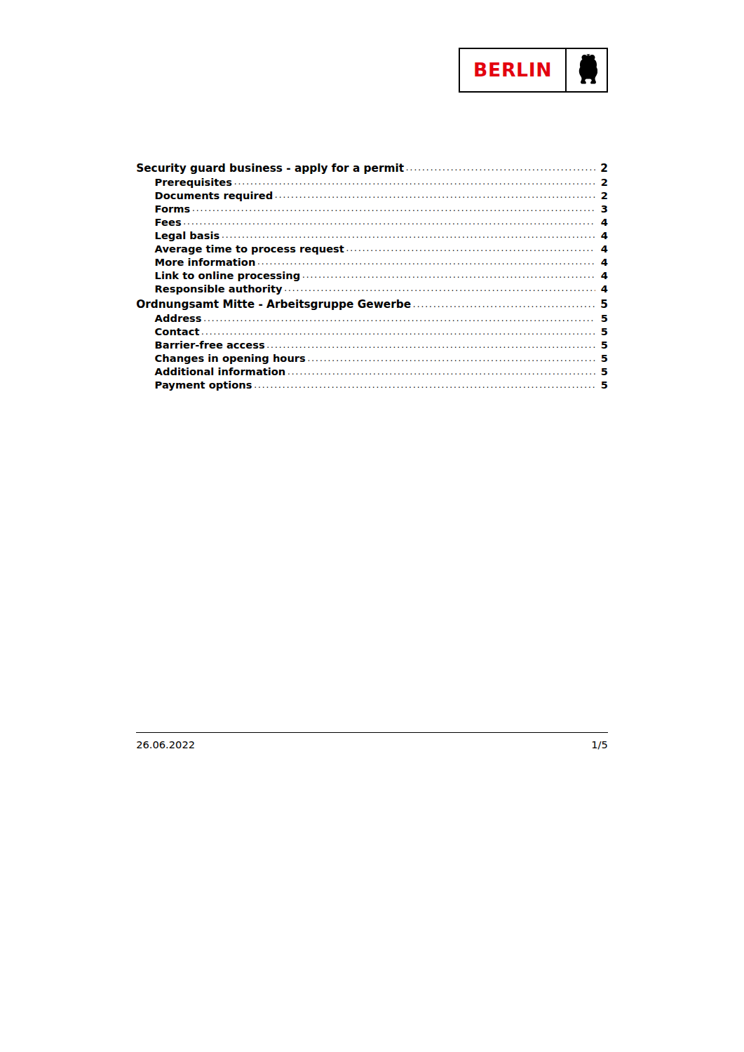BERLIN
Security guard business - apply for a permit .......................................................................... 2
Prerequisites ................................................................................................. 2
Documents required ................................................................................. 2
Forms ............................................................................................................. 3
Fees ............................................................................................................... 4
Legal basis ................................................................................................. 4
Average time to process request ................................................................. 4
More information ..................................................................................... 4
Link to online processing ......................................................................... 4
Responsible authority ............................................................................. 4
Ordnungsamt Mitte - Arbeitsgruppe Gewerbe ....................................................... 5
Address ......................................................................................................... 5
Contact ......................................................................................................... 5
Barrier-free access ................................................................................. 5
Changes in opening hours ....................................................................... 5
Additional information ............................................................................. 5
Payment options ..................................................................................... 5
26.06.2022 1/5